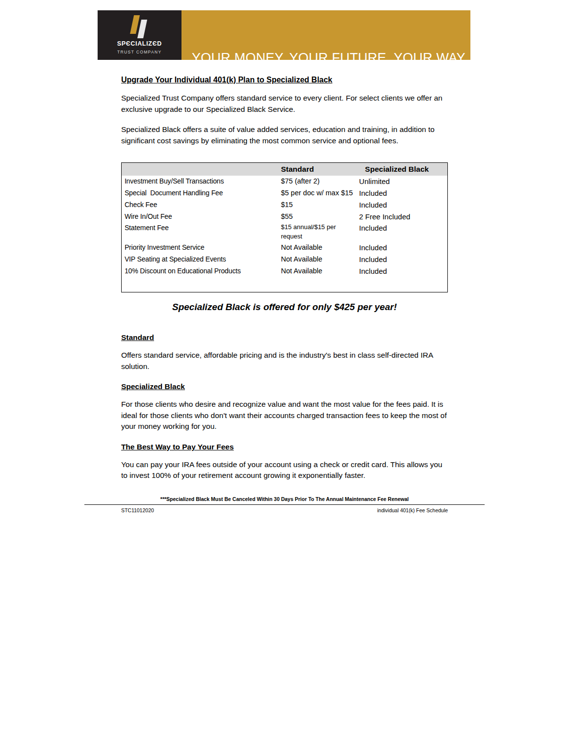SPЄCIALIZЄD
TRUST COMPANY
YOUR MONEY. YOUR FUTURE. YOUR WAY.
Upgrade Your Individual 401(k) Plan to Specialized Black
Specialized Trust Company offers standard service to every client. For select clients we offer an exclusive upgrade to our Specialized Black Service.
Specialized Black offers a suite of value added services, education and training, in addition to significant cost savings by eliminating the most common service and optional fees.
| | Standard | Specialized Black |
| --- | --- | --- |
| Investment Buy/Sell Transactions | $75 (after 2) | Unlimited |
| Special Document Handling Fee | $5 per doc w/ max $15 | Included |
| Check Fee | $15 | Included |
| Wire In/Out Fee | $55 | 2 Free Included |
| Statement Fee | $15 annual/$15 per request | Included |
| Priority Investment Service | Not Available | Included |
| VIP Seating at Specialized Events | Not Available | Included |
| 10% Discount on Educational Products | Not Available | Included |
Specialized Black is offered for only $425 per year!
Standard
Offers standard service, affordable pricing and is the industry's best in class self-directed IRA solution.
Specialized Black
For those clients who desire and recognize value and want the most value for the fees paid. It is ideal for those clients who don't want their accounts charged transaction fees to keep the most of your money working for you.
The Best Way to Pay Your Fees
You can pay your IRA fees outside of your account using a check or credit card. This allows you to invest 100% of your retirement account growing it exponentially faster.
***Specialized Black Must Be Canceled Within 30 Days Prior To The Annual Maintenance Fee Renewal
STC11012020 individual 401(k) Fee Schedule